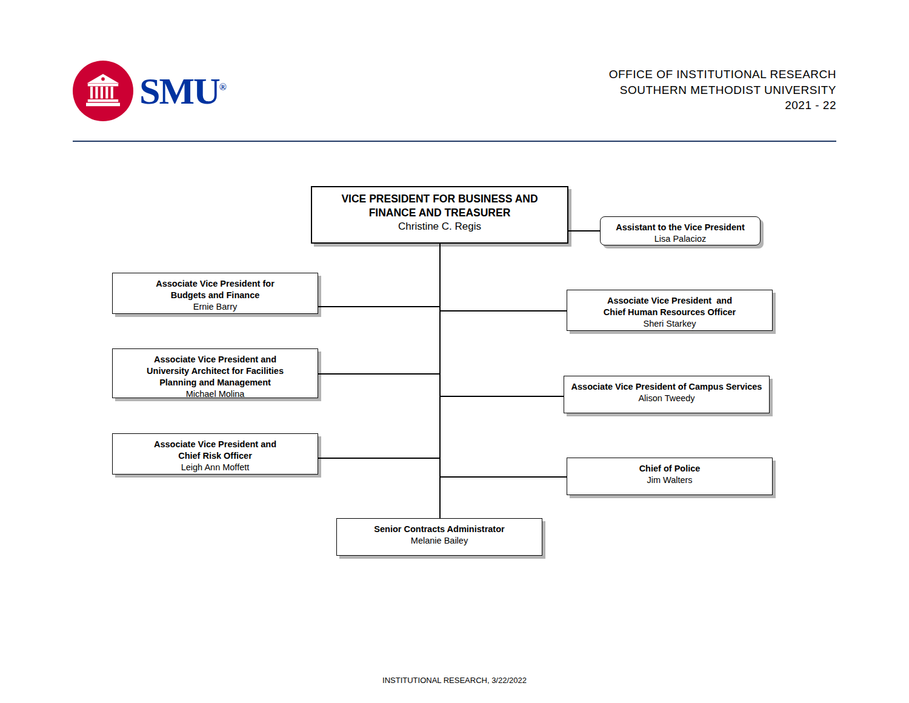SMU®
OFFICE OF INSTITUTIONAL RESEARCH
SOUTHERN METHODIST UNIVERSITY
2021 - 22
VICE PRESIDENT FOR BUSINESS AND
FINANCE AND TREASURER
Christine C. Regis
Assistant to the Vice President
Lisa Palacioz
Associate Vice President for
Budgets and Finance
Ernie Barry
Associate Vice President and
University Architect for Facilities
Planning and Management
Michael Molina
Associate Vice President and
Chief Risk Officer
Leigh Ann Moffett
Associate Vice President and
Chief Human Resources Officer
Sheri Starkey
Associate Vice President of Campus Services
Alison Tweedy
Chief of Police
Jim Walters
Senior Contracts Administrator
Melanie Bailey
INSTITUTIONAL RESEARCH, 3/22/2022